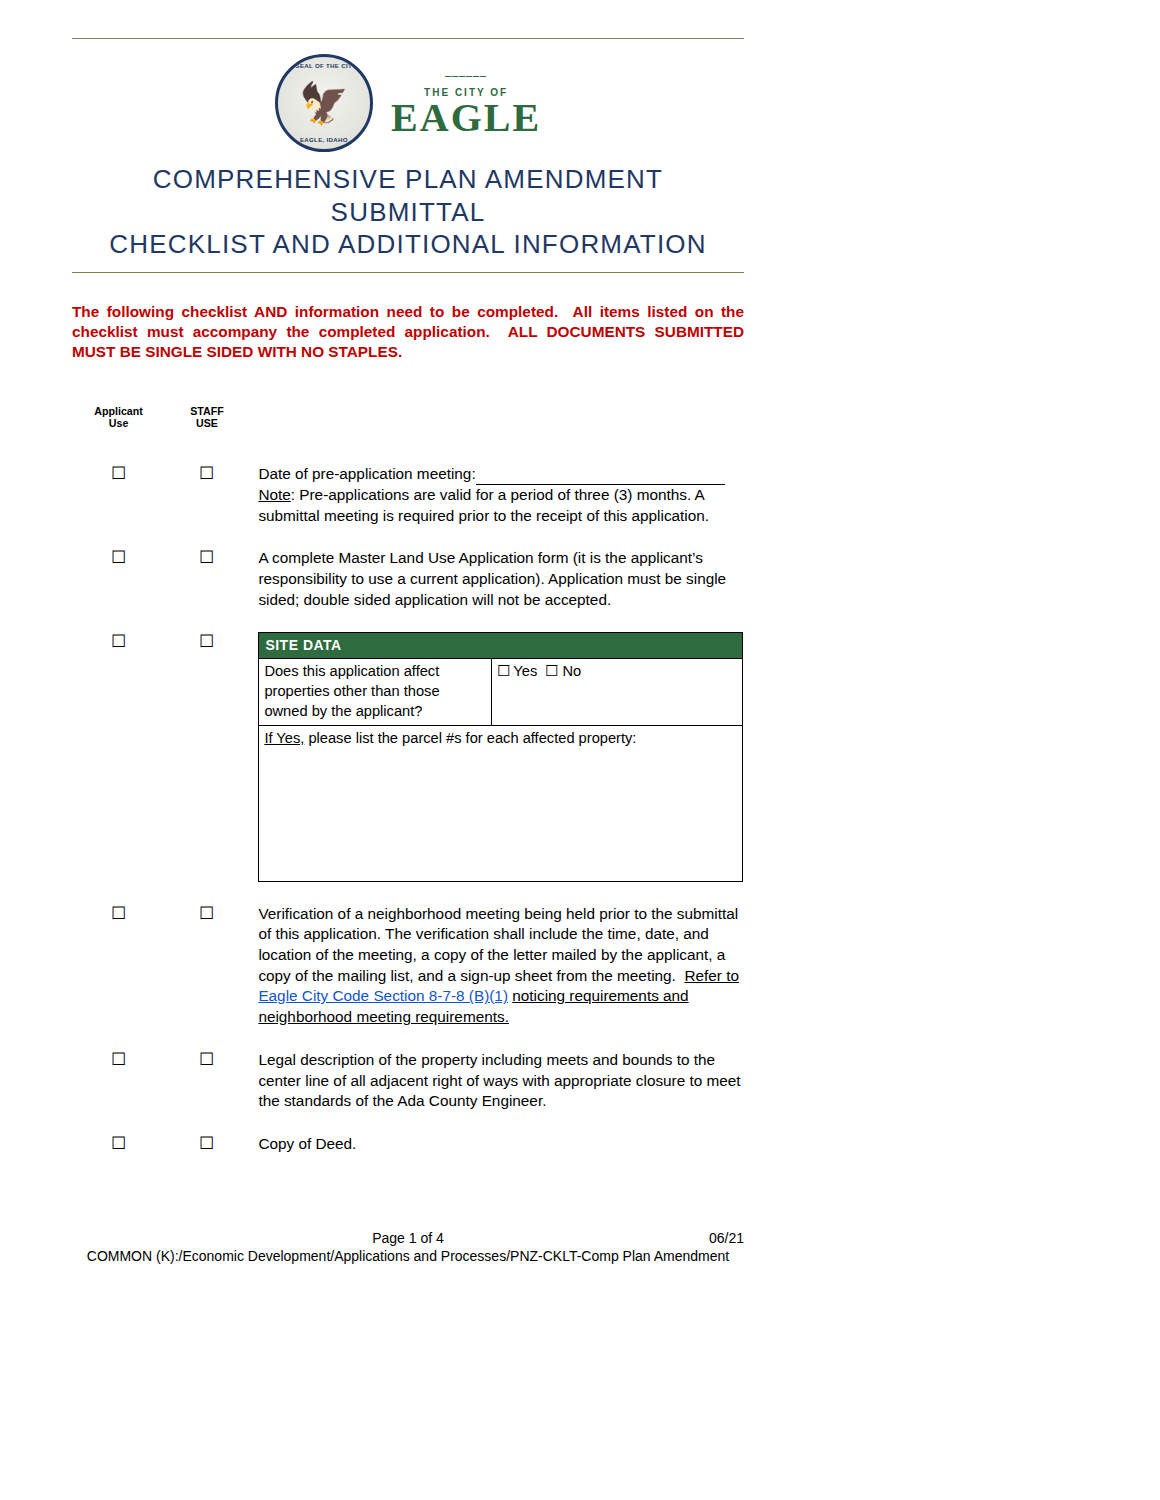The Seal of the City of 🦅 Eagle, Idaho ⎯⎯⎯⎯⎯⎯
THE CITY OF
EAGLE
Comprehensive Plan Amendment Submittal
Checklist and Additional Information
The following checklist AND information need to be completed. All items listed on the checklist must accompany the completed application. ALL DOCUMENTS SUBMITTED MUST BE SINGLE SIDED WITH NO STAPLES.
| Applicant Use | STAFF USE | |
| --- | --- | --- |
| ☐ | ☐ | Date of pre-application meeting: Note : Pre-applications are valid for a period of three (3) months. A submittal meeting is required prior to the receipt of this application. |
| ☐ | ☐ | A complete Master Land Use Application form (it is the applicant’s responsibility to use a current application). Application must be single sided; double sided application will not be accepted. |
| ☐ | ☐ | / SITE DATA / / Does this application affect properties other than those owned by the applicant? / ☐ Yes ☐ No / / If Yes, please list the parcel #s for each affected property: / |
| ☐ | ☐ | Verification of a neighborhood meeting being held prior to the submittal of this application. The verification shall include the time, date, and location of the meeting, a copy of the letter mailed by the applicant, a copy of the mailing list, and a sign-up sheet from the meeting. Refer to Eagle City Code Section 8-7-8 (B)(1) noticing requirements and neighborhood meeting requirements. |
| ☐ | ☐ | Legal description of the property including meets and bounds to the center line of all adjacent right of ways with appropriate closure to meet the standards of the Ada County Engineer. |
| ☐ | ☐ | Copy of Deed. |
06/21
Page 1 of 4
COMMON (K):/Economic Development/Applications and Processes/PNZ-CKLT-Comp Plan Amendment